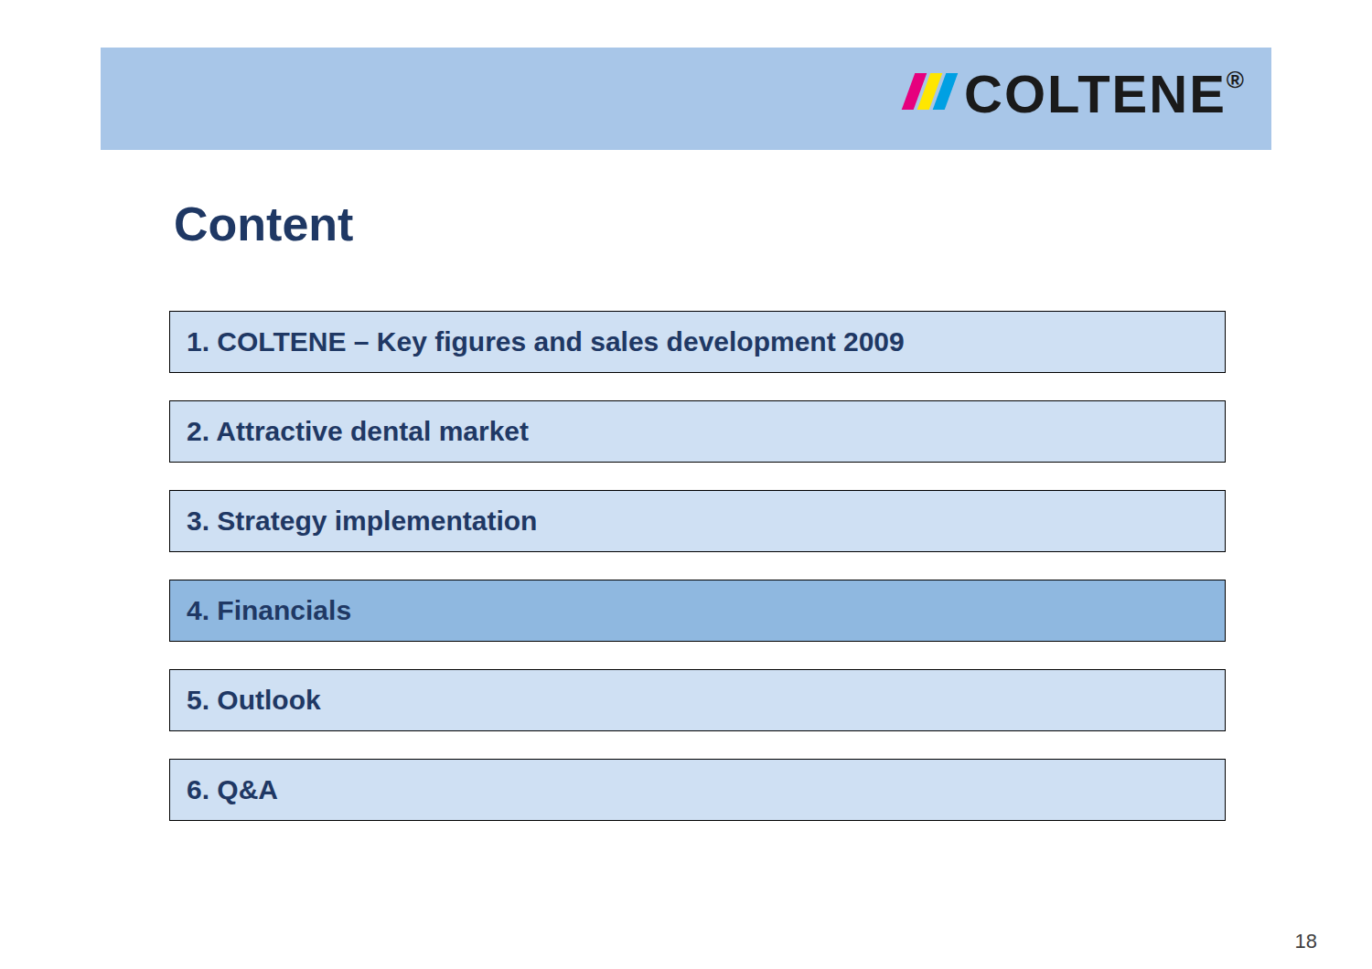COLTENE®
Content
1. COLTENE – Key figures and sales development 2009
2. Attractive dental market
3. Strategy implementation
4. Financials
5. Outlook
6. Q&A
18